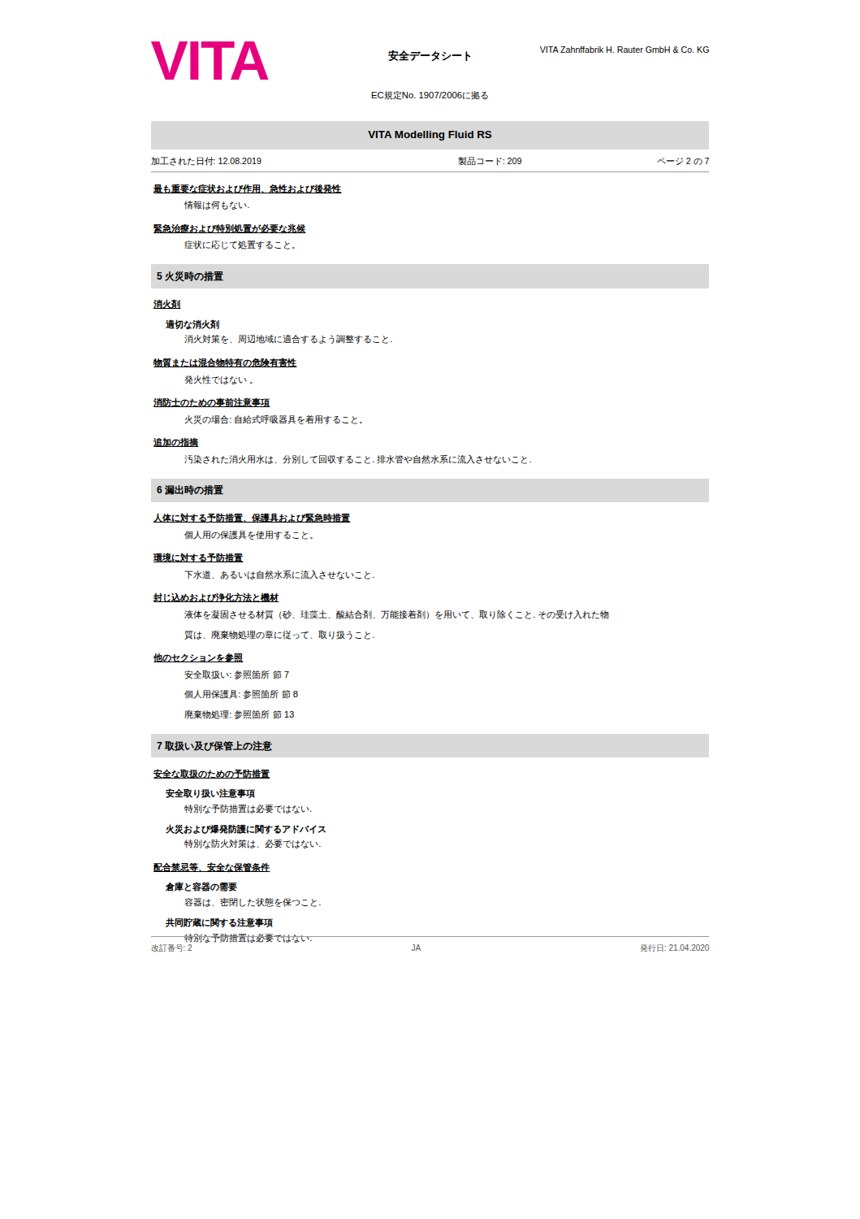VITA
VITA Zahnffabrik H. Rauter GmbH & Co. KG
安全データシート
EC規定No. 1907/2006に拠る
VITA Modelling Fluid RS
加工された日付: 12.08.2019 製品コード: 209 ページ 2 の 7
最も重要な症状および作用、急性および後発性
情報は何もない.
緊急治療および特別処置が必要な兆候
症状に応じて処置すること。
5 火災時の措置
消火剤
適切な消火剤
消火対策を、周辺地域に適合するよう調整すること.
物質または混合物特有の危険有害性
発火性ではない 。
消防士のための事前注意事項
火災の場合: 自給式呼吸器具を着用すること。
追加の指摘
汚染された消火用水は、分別して回収すること. 排水管や自然水系に流入させないこと.
6 漏出時の措置
人体に対する予防措置、保護具および緊急時措置
個人用の保護具を使用すること。
環境に対する予防措置
下水道、あるいは自然水系に流入させないこと.
封じ込めおよび浄化方法と機材
液体を凝固させる材質（砂、珪藻土、酸結合剤、万能接着剤）を用いて、取り除くこと. その受け入れた物
質は、廃棄物処理の章に従って、取り扱うこと.
他のセクションを参照
安全取扱い: 参照箇所 節 7
個人用保護具: 参照箇所 節 8
廃棄物処理: 参照箇所 節 13
7 取扱い及び保管上の注意
安全な取扱のための予防措置
安全取り扱い注意事項
特別な予防措置は必要ではない.
火災および爆発防護に関するアドバイス
特別な防火対策は、必要ではない.
配合禁忌等、安全な保管条件
倉庫と容器の需要
容器は、密閉した状態を保つこと.
共同貯蔵に関する注意事項
特別な予防措置は必要ではない.
改訂番号: 2 JA 発行日: 21.04.2020